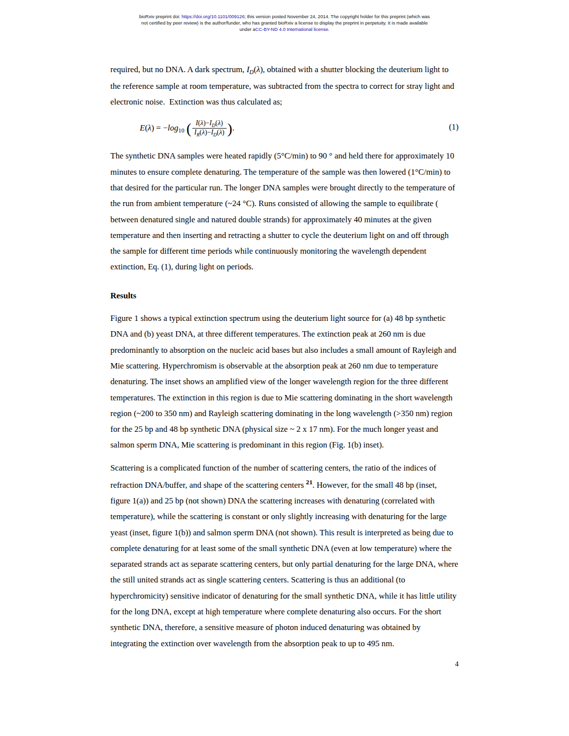bioRxiv preprint doi: https://doi.org/10.1101/009126; this version posted November 24, 2014. The copyright holder for this preprint (which was not certified by peer review) is the author/funder, who has granted bioRxiv a license to display the preprint in perpetuity. It is made available under aCC-BY-ND 4.0 International license.
required, but no DNA. A dark spectrum, ID(λ), obtained with a shutter blocking the deuterium light to the reference sample at room temperature, was subtracted from the spectra to correct for stray light and electronic noise. Extinction was thus calculated as;
E(λ) = −log10 (I(λ)−ID(λ) IR(λ)−ID(λ)).
(1)
The synthetic DNA samples were heated rapidly (5°C/min) to 90 ° and held there for approximately 10 minutes to ensure complete denaturing. The temperature of the sample was then lowered (1°C/min) to that desired for the particular run. The longer DNA samples were brought directly to the temperature of the run from ambient temperature (~24 °C). Runs consisted of allowing the sample to equilibrate ( between denatured single and natured double strands) for approximately 40 minutes at the given temperature and then inserting and retracting a shutter to cycle the deuterium light on and off through the sample for different time periods while continuously monitoring the wavelength dependent extinction, Eq. (1), during light on periods.
Results
Figure 1 shows a typical extinction spectrum using the deuterium light source for (a) 48 bp synthetic DNA and (b) yeast DNA, at three different temperatures. The extinction peak at 260 nm is due predominantly to absorption on the nucleic acid bases but also includes a small amount of Rayleigh and Mie scattering. Hyperchromism is observable at the absorption peak at 260 nm due to temperature denaturing. The inset shows an amplified view of the longer wavelength region for the three different temperatures. The extinction in this region is due to Mie scattering dominating in the short wavelength region (~200 to 350 nm) and Rayleigh scattering dominating in the long wavelength (>350 nm) region for the 25 bp and 48 bp synthetic DNA (physical size ~ 2 x 17 nm). For the much longer yeast and salmon sperm DNA, Mie scattering is predominant in this region (Fig. 1(b) inset).
Scattering is a complicated function of the number of scattering centers, the ratio of the indices of refraction DNA/buffer, and shape of the scattering centers 21. However, for the small 48 bp (inset, figure 1(a)) and 25 bp (not shown) DNA the scattering increases with denaturing (correlated with temperature), while the scattering is constant or only slightly increasing with denaturing for the large yeast (inset, figure 1(b)) and salmon sperm DNA (not shown). This result is interpreted as being due to complete denaturing for at least some of the small synthetic DNA (even at low temperature) where the separated strands act as separate scattering centers, but only partial denaturing for the large DNA, where the still united strands act as single scattering centers. Scattering is thus an additional (to hyperchromicity) sensitive indicator of denaturing for the small synthetic DNA, while it has little utility for the long DNA, except at high temperature where complete denaturing also occurs. For the short synthetic DNA, therefore, a sensitive measure of photon induced denaturing was obtained by integrating the extinction over wavelength from the absorption peak to up to 495 nm.
4